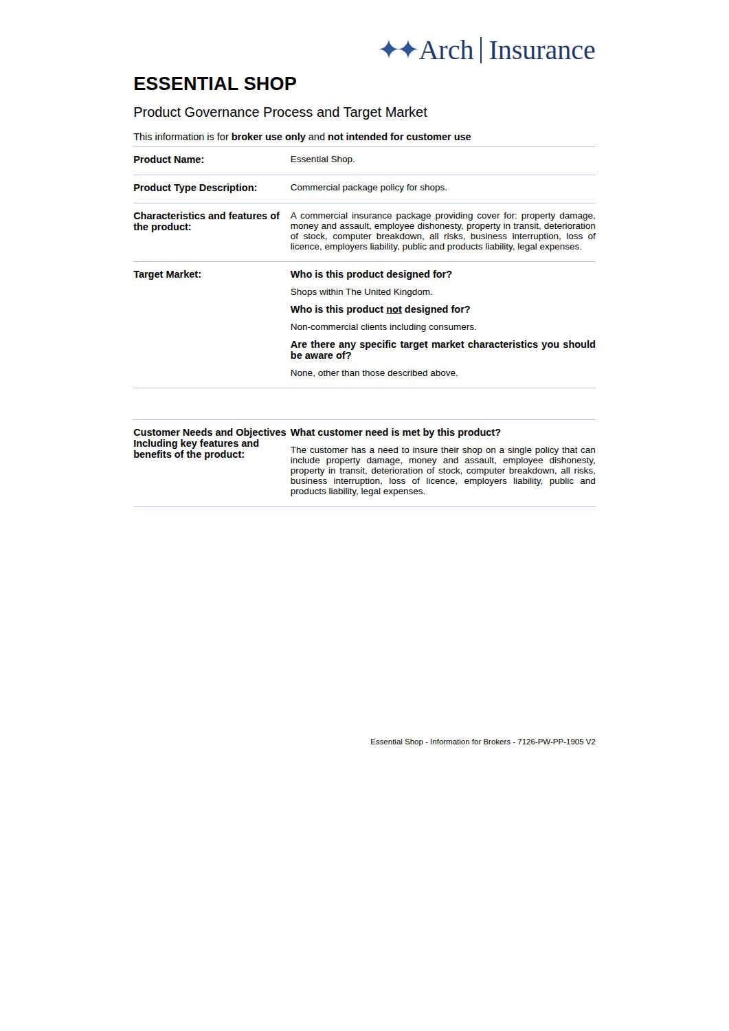✦✦ Arch Insurance
ESSENTIAL SHOP
Product Governance Process and Target Market
This information is for broker use only and not intended for customer use
| Product Name: | Essential Shop. |
| Product Type Description: | Commercial package policy for shops. |
| Characteristics and features of the product: | A commercial insurance package providing cover for: property damage, money and assault, employee dishonesty, property in transit, deterioration of stock, computer breakdown, all risks, business interruption, loss of licence, employers liability, public and products liability, legal expenses. |
| Target Market: | Who is this product designed for? Shops within The United Kingdom. Who is this product not designed for? Non-commercial clients including consumers. Are there any specific target market characteristics you should be aware of? None, other than those described above. |
| Customer Needs and Objectives Including key features and benefits of the product: | What customer need is met by this product? The customer has a need to insure their shop on a single policy that can include property damage, money and assault, employee dishonesty, property in transit, deterioration of stock, computer breakdown, all risks, business interruption, loss of licence, employers liability, public and products liability, legal expenses. |
Essential Shop - Information for Brokers - 7126-PW-PP-1905 V2